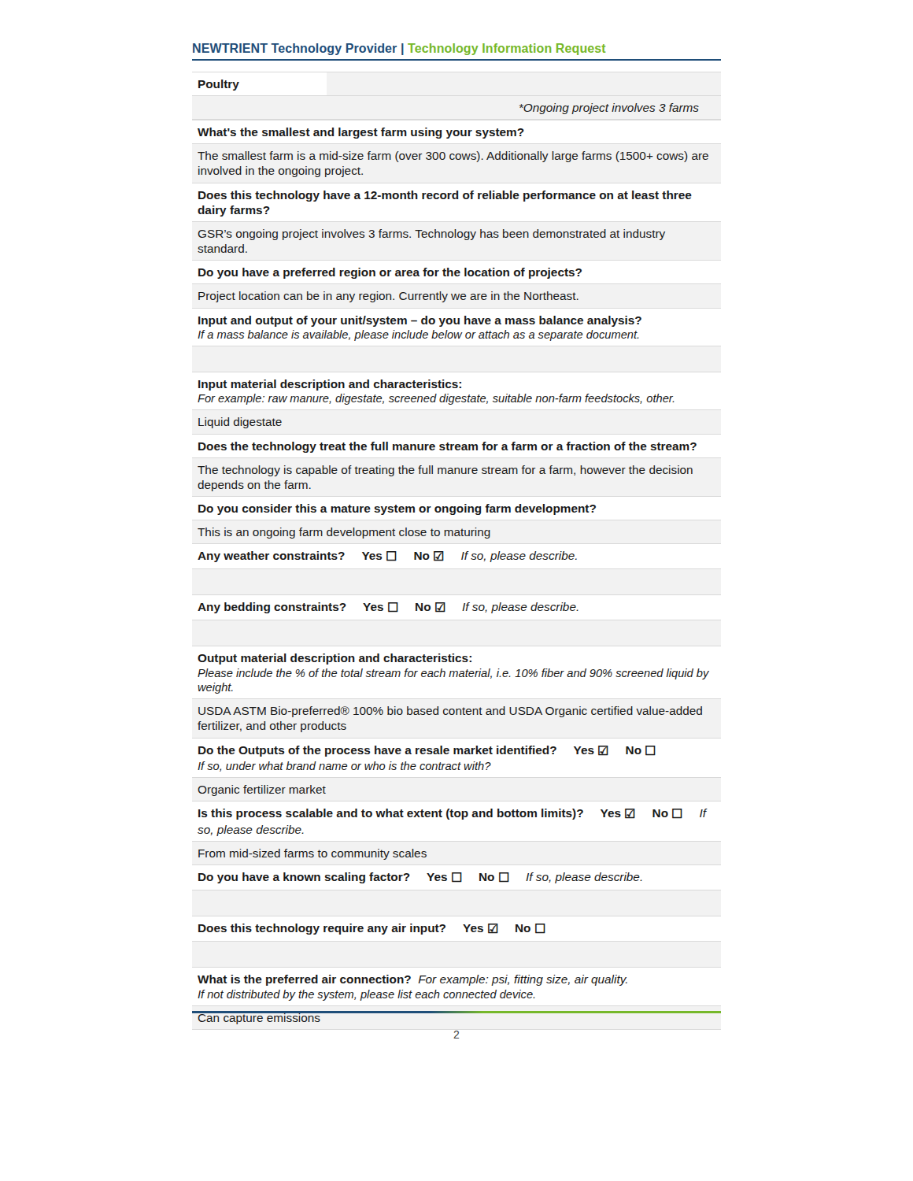NEWTRIENT Technology Provider | Technology Information Request
| Poultry | | |
| | | *Ongoing project involves 3 farms |
| What's the smallest and largest farm using your system? |
| The smallest farm is a mid-size farm (over 300 cows). Additionally large farms (1500+ cows) are involved in the ongoing project. |
| Does this technology have a 12-month record of reliable performance on at least three dairy farms? |
| GSR’s ongoing project involves 3 farms. Technology has been demonstrated at industry standard. |
| Do you have a preferred region or area for the location of projects? |
| Project location can be in any region. Currently we are in the Northeast. |
| Input and output of your unit/system – do you have a mass balance analysis? If a mass balance is available, please include below or attach as a separate document. |
| Input material description and characteristics: For example: raw manure, digestate, screened digestate, suitable non-farm feedstocks, other. |
| Liquid digestate |
| Does the technology treat the full manure stream for a farm or a fraction of the stream? |
| The technology is capable of treating the full manure stream for a farm, however the decision depends on the farm. |
| Do you consider this a mature system or ongoing farm development? |
| This is an ongoing farm development close to maturing |
| Any weather constraints? Yes ☐ No ☑ If so, please describe. |
| Any bedding constraints? Yes ☐ No ☑ If so, please describe. |
| Output material description and characteristics: Please include the % of the total stream for each material, i.e. 10% fiber and 90% screened liquid by weight. |
| USDA ASTM Bio-preferred® 100% bio based content and USDA Organic certified value-added fertilizer, and other products |
| Do the Outputs of the process have a resale market identified? Yes ☑ No ☐ If so, under what brand name or who is the contract with? |
| Organic fertilizer market |
| Is this process scalable and to what extent (top and bottom limits)? Yes ☑ No ☐ If so, please describe. |
| From mid-sized farms to community scales |
| Do you have a known scaling factor? Yes ☐ No ☐ If so, please describe. |
| Does this technology require any air input? Yes ☑ No ☐ |
| What is the preferred air connection? For example: psi, fitting size, air quality. If not distributed by the system, please list each connected device. |
| Can capture emissions |
2